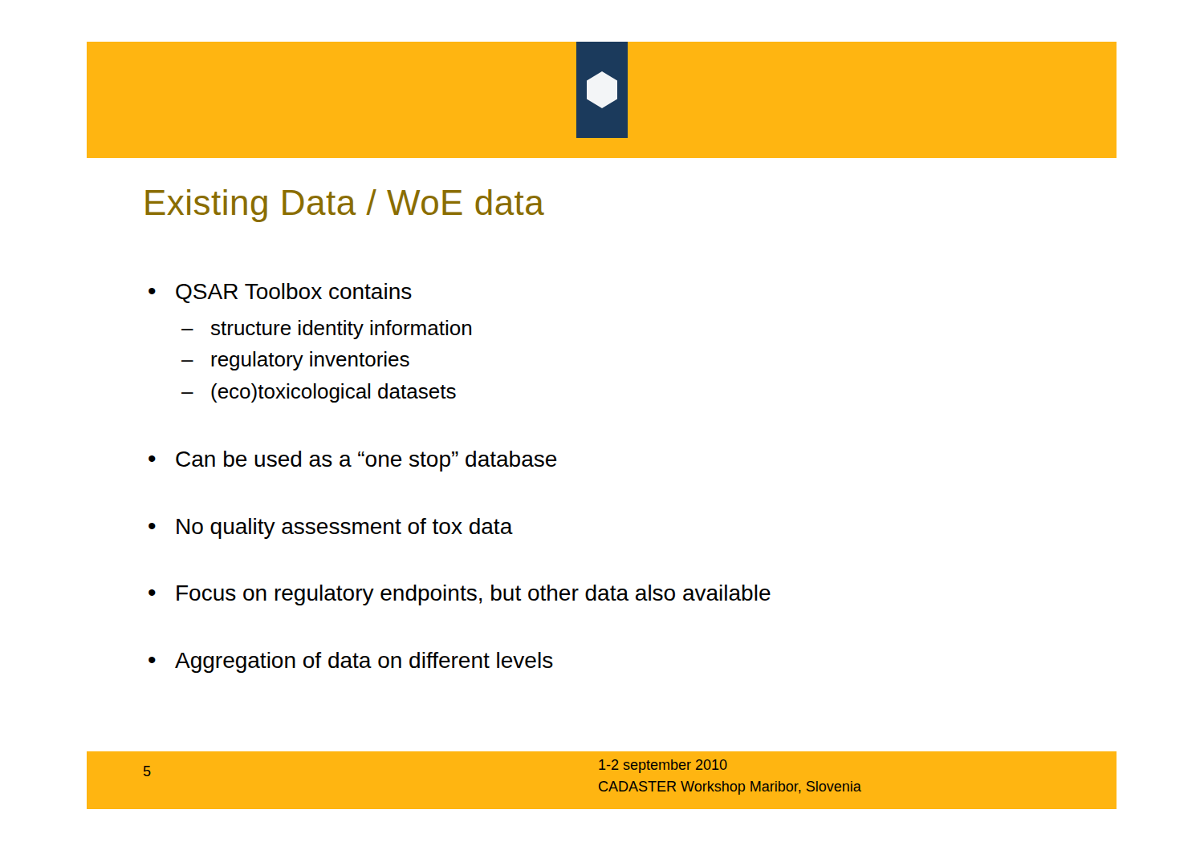Existing Data / WoE data
QSAR Toolbox contains
structure identity information
regulatory inventories
(eco)toxicological datasets
Can be used as a “one stop” database
No quality assessment of tox data
Focus on regulatory endpoints, but other data also available
Aggregation of data on different levels
5
1-2 september 2010
CADASTER Workshop Maribor, Slovenia